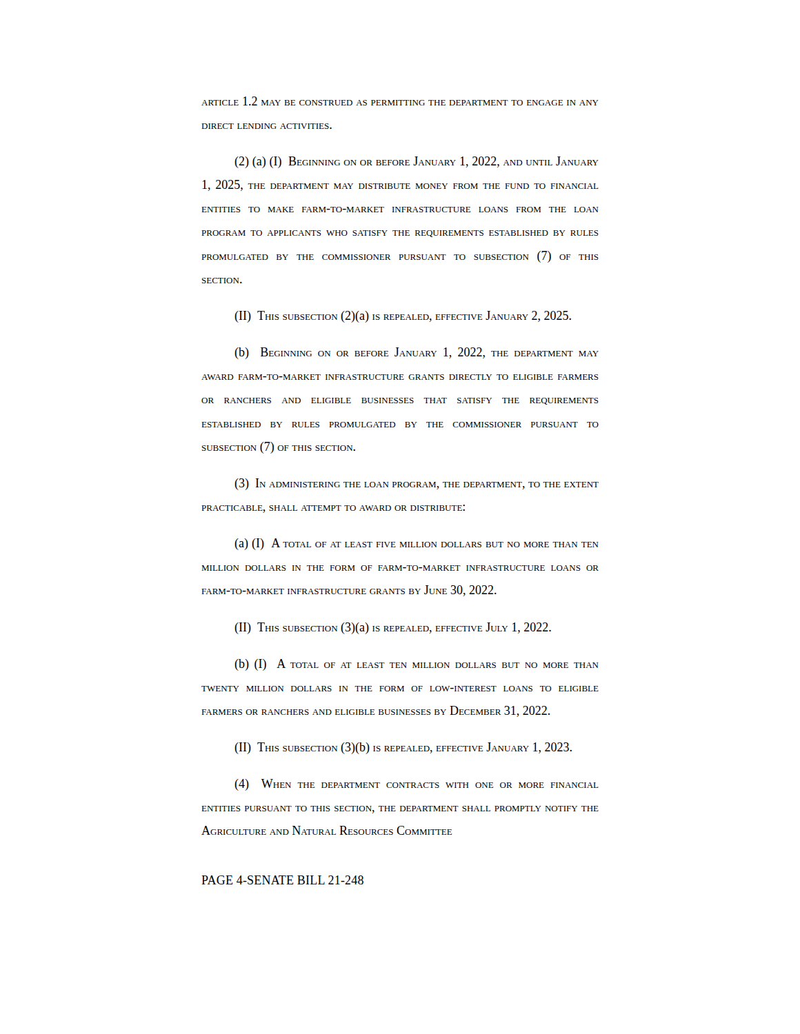article 1.2 may be construed as permitting the department to engage in any direct lending activities.
(2) (a) (I) Beginning on or before January 1, 2022, and until January 1, 2025, the department may distribute money from the fund to financial entities to make farm-to-market infrastructure loans from the loan program to applicants who satisfy the requirements established by rules promulgated by the commissioner pursuant to subsection (7) of this section.
(II) This subsection (2)(a) is repealed, effective January 2, 2025.
(b) Beginning on or before January 1, 2022, the department may award farm-to-market infrastructure grants directly to eligible farmers or ranchers and eligible businesses that satisfy the requirements established by rules promulgated by the commissioner pursuant to subsection (7) of this section.
(3) In administering the loan program, the department, to the extent practicable, shall attempt to award or distribute:
(a) (I) A total of at least five million dollars but no more than ten million dollars in the form of farm-to-market infrastructure loans or farm-to-market infrastructure grants by June 30, 2022.
(II) This subsection (3)(a) is repealed, effective July 1, 2022.
(b) (I) A total of at least ten million dollars but no more than twenty million dollars in the form of low-interest loans to eligible farmers or ranchers and eligible businesses by December 31, 2022.
(II) This subsection (3)(b) is repealed, effective January 1, 2023.
(4) When the department contracts with one or more financial entities pursuant to this section, the department shall promptly notify the Agriculture and Natural Resources Committee
PAGE 4-SENATE BILL 21-248